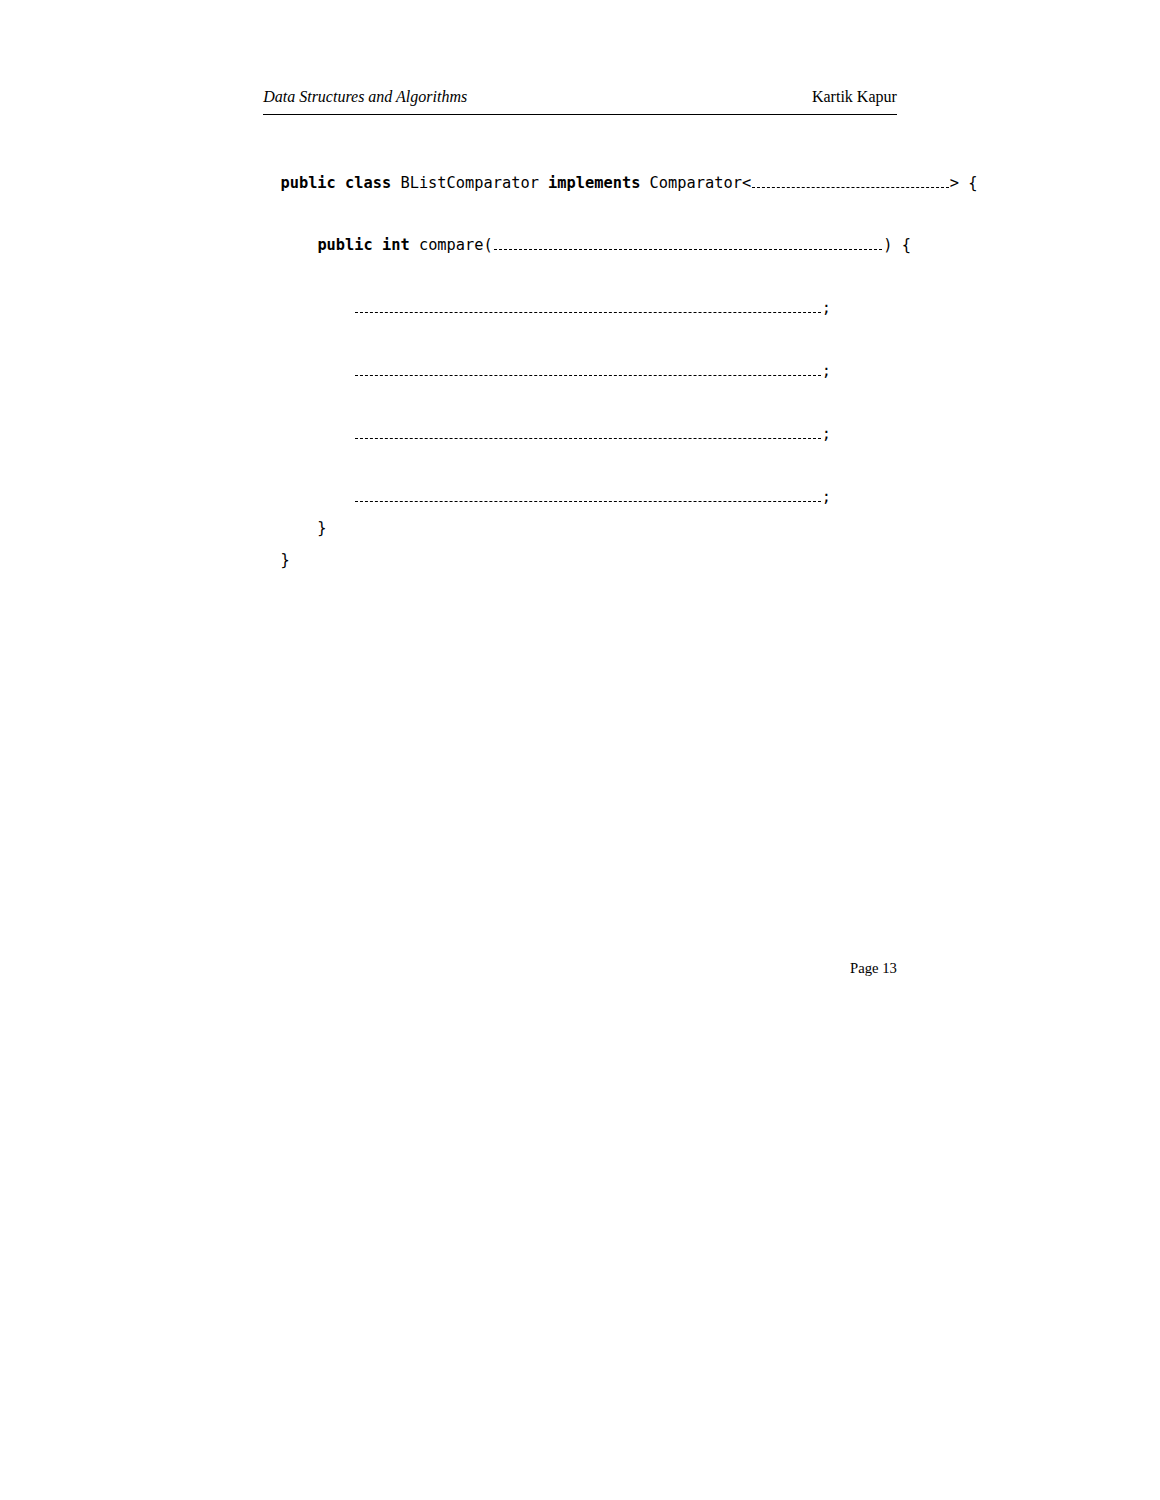Data Structures and Algorithms Kartik Kapur
public class BListComparator implements Comparator< > { public int compare( ) { ; ; ; ; } }
Page 13